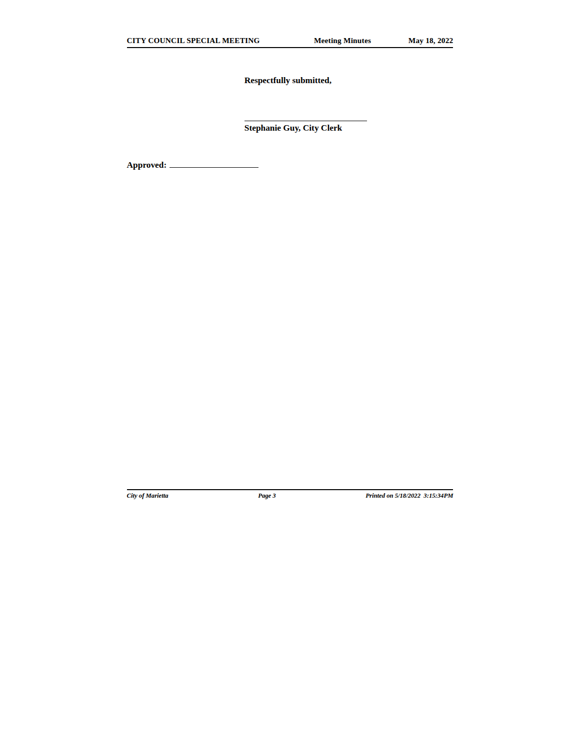CITY COUNCIL SPECIAL MEETING
Meeting Minutes
May 18, 2022
Respectfully submitted,
Stephanie Guy, City Clerk
Approved:
City of Marietta
Page 3
Printed on 5/18/2022 3:15:34PM